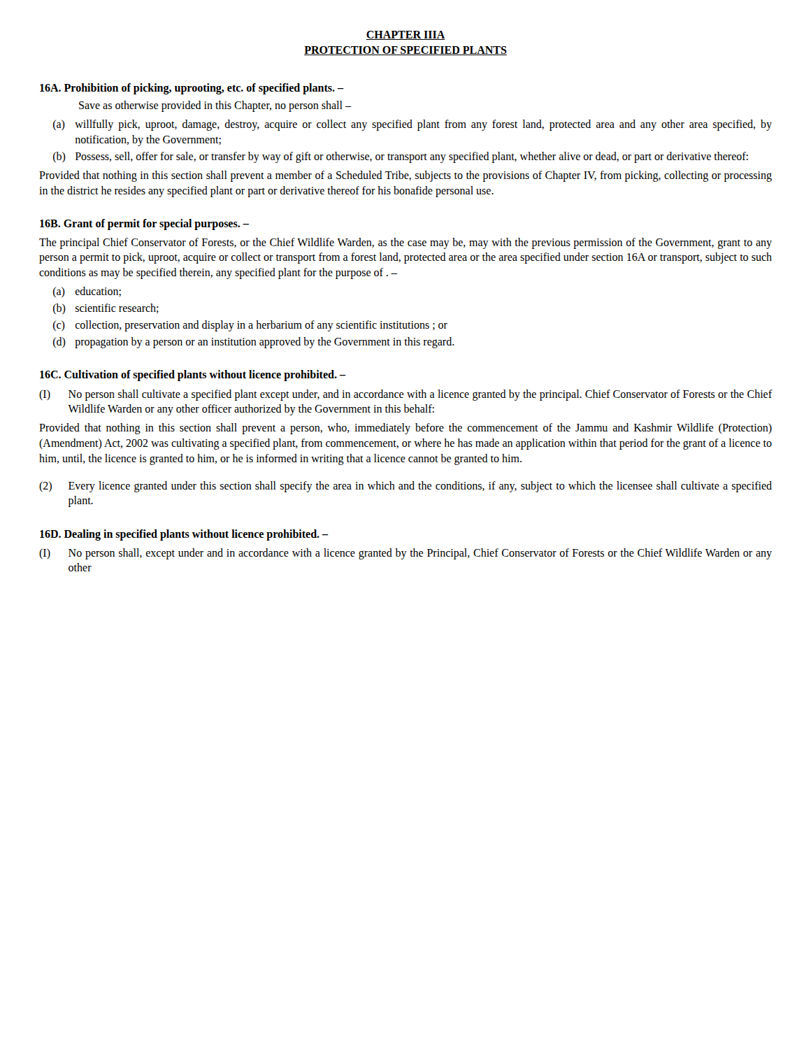CHAPTER IIIA
PROTECTION OF SPECIFIED PLANTS
16A. Prohibition of picking, uprooting, etc. of specified plants. –
Save as otherwise provided in this Chapter, no person shall –
(a) willfully pick, uproot, damage, destroy, acquire or collect any specified plant from any forest land, protected area and any other area specified, by notification, by the Government;
(b) Possess, sell, offer for sale, or transfer by way of gift or otherwise, or transport any specified plant, whether alive or dead, or part or derivative thereof:
Provided that nothing in this section shall prevent a member of a Scheduled Tribe, subjects to the provisions of Chapter IV, from picking, collecting or processing in the district he resides any specified plant or part or derivative thereof for his bonafide personal use.
16B. Grant of permit for special purposes. –
The principal Chief Conservator of Forests, or the Chief Wildlife Warden, as the case may be, may with the previous permission of the Government, grant to any person a permit to pick, uproot, acquire or collect or transport from a forest land, protected area or the area specified under section 16A or transport, subject to such conditions as may be specified therein, any specified plant for the purpose of . –
(a) education;
(b) scientific research;
(c) collection, preservation and display in a herbarium of any scientific institutions ; or
(d) propagation by a person or an institution approved by the Government in this regard.
16C. Cultivation of specified plants without licence prohibited. –
(I) No person shall cultivate a specified plant except under, and in accordance with a licence granted by the principal. Chief Conservator of Forests or the Chief Wildlife Warden or any other officer authorized by the Government in this behalf:
Provided that nothing in this section shall prevent a person, who, immediately before the commencement of the Jammu and Kashmir Wildlife (Protection) (Amendment) Act, 2002 was cultivating a specified plant, from commencement, or where he has made an application within that period for the grant of a licence to him, until, the licence is granted to him, or he is informed in writing that a licence cannot be granted to him.
(2) Every licence granted under this section shall specify the area in which and the conditions, if any, subject to which the licensee shall cultivate a specified plant.
16D. Dealing in specified plants without licence prohibited. –
(I) No person shall, except under and in accordance with a licence granted by the Principal, Chief Conservator of Forests or the Chief Wildlife Warden or any other